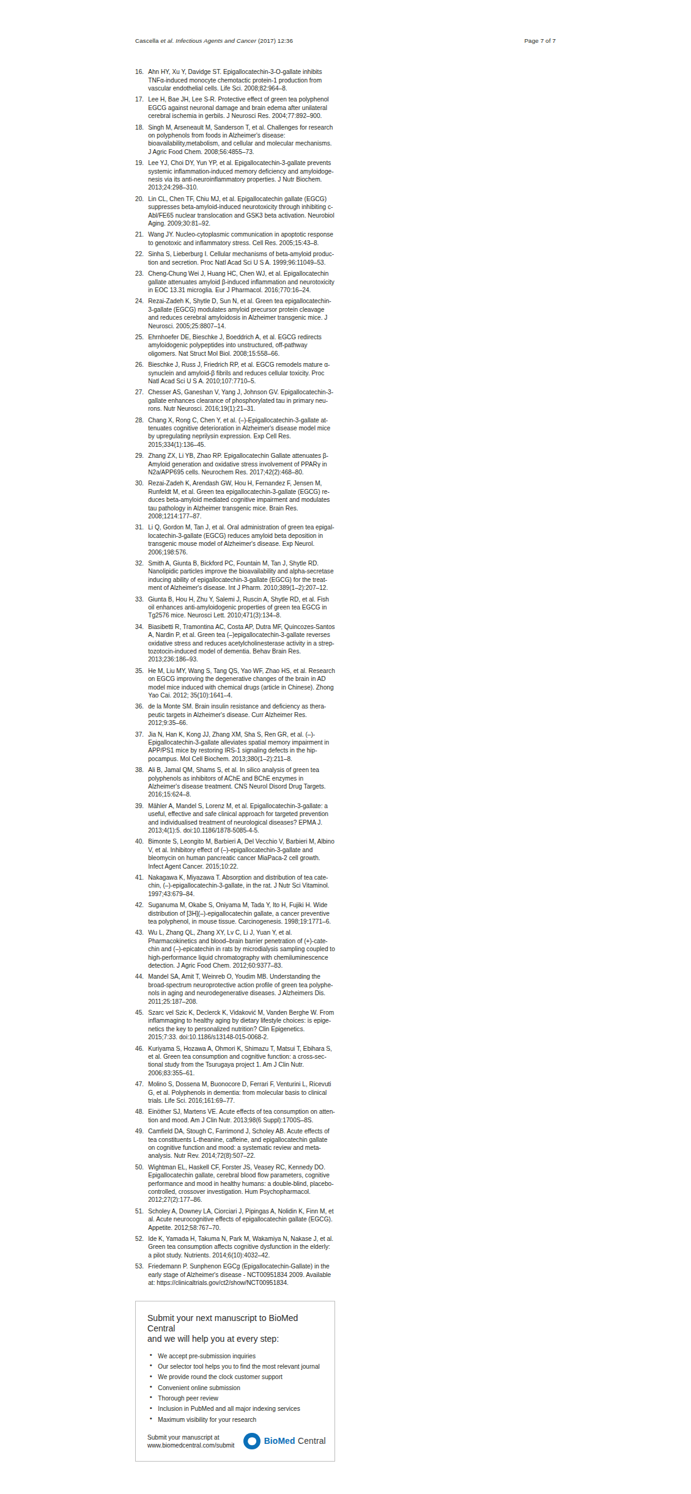Cascella et al. Infectious Agents and Cancer (2017) 12:36
Page 7 of 7
Ahn HY, Xu Y, Davidge ST. Epigallocatechin-3-O-gallate inhibits TNFα-induced monocyte chemotactic protein-1 production from vascular endothelial cells. Life Sci. 2008;82:964–8.
Lee H, Bae JH, Lee S-R. Protective effect of green tea polyphenol EGCG against neuronal damage and brain edema after unilateral cerebral ischemia in gerbils. J Neurosci Res. 2004;77:892–900.
Singh M, Arseneault M, Sanderson T, et al. Challenges for research on polyphenols from foods in Alzheimer's disease: bioavailability,metabolism, and cellular and molecular mechanisms. J Agric Food Chem. 2008;56:4855–73.
Lee YJ, Choi DY, Yun YP, et al. Epigallocatechin-3-gallate prevents systemic inflammation-induced memory deficiency and amyloidogenesis via its anti-neuroinflammatory properties. J Nutr Biochem. 2013;24:298–310.
Lin CL, Chen TF, Chiu MJ, et al. Epigallocatechin gallate (EGCG) suppresses beta-amyloid-induced neurotoxicity through inhibiting c-Abl/FE65 nuclear translocation and GSK3 beta activation. Neurobiol Aging. 2009;30:81–92.
Wang JY. Nucleo-cytoplasmic communication in apoptotic response to genotoxic and inflammatory stress. Cell Res. 2005;15:43–8.
Sinha S, Lieberburg I. Cellular mechanisms of beta-amyloid production and secretion. Proc Natl Acad Sci U S A. 1999;96:11049–53.
Cheng-Chung Wei J, Huang HC, Chen WJ, et al. Epigallocatechin gallate attenuates amyloid β-induced inflammation and neurotoxicity in EOC 13.31 microglia. Eur J Pharmacol. 2016;770:16–24.
Rezai-Zadeh K, Shytle D, Sun N, et al. Green tea epigallocatechin-3-gallate (EGCG) modulates amyloid precursor protein cleavage and reduces cerebral amyloidosis in Alzheimer transgenic mice. J Neurosci. 2005;25:8807–14.
Ehrnhoefer DE, Bieschke J, Boeddrich A, et al. EGCG redirects amyloidogenic polypeptides into unstructured, off-pathway oligomers. Nat Struct Mol Biol. 2008;15:558–66.
Bieschke J, Russ J, Friedrich RP, et al. EGCG remodels mature α-synuclein and amyloid-β fibrils and reduces cellular toxicity. Proc Natl Acad Sci U S A. 2010;107:7710–5.
Chesser AS, Ganeshan V, Yang J, Johnson GV. Epigallocatechin-3-gallate enhances clearance of phosphorylated tau in primary neurons. Nutr Neurosci. 2016;19(1):21–31.
Chang X, Rong C, Chen Y, et al. (–)-Epigallocatechin-3-gallate attenuates cognitive deterioration in Alzheimer's disease model mice by upregulating neprilysin expression. Exp Cell Res. 2015;334(1):136–45.
Zhang ZX, Li YB, Zhao RP. Epigallocatechin Gallate attenuates β-Amyloid generation and oxidative stress involvement of PPARγ in N2a/APP695 cells. Neurochem Res. 2017;42(2):468–80.
Rezai-Zadeh K, Arendash GW, Hou H, Fernandez F, Jensen M, Runfeldt M, et al. Green tea epigallocatechin-3-gallate (EGCG) reduces beta-amyloid mediated cognitive impairment and modulates tau pathology in Alzheimer transgenic mice. Brain Res. 2008;1214:177–87.
Li Q, Gordon M, Tan J, et al. Oral administration of green tea epigallocatechin-3-gallate (EGCG) reduces amyloid beta deposition in transgenic mouse model of Alzheimer's disease. Exp Neurol. 2006;198:576.
Smith A, Giunta B, Bickford PC, Fountain M, Tan J, Shytle RD. Nanolipidic particles improve the bioavailability and alpha-secretase inducing ability of epigallocatechin-3-gallate (EGCG) for the treatment of Alzheimer's disease. Int J Pharm. 2010;389(1–2):207–12.
Giunta B, Hou H, Zhu Y, Salemi J, Ruscin A, Shytle RD, et al. Fish oil enhances anti-amyloidogenic properties of green tea EGCG in Tg2576 mice. Neurosci Lett. 2010;471(3):134–8.
Biasibetti R, Tramontina AC, Costa AP, Dutra MF, Quincozes-Santos A, Nardin P, et al. Green tea (–)epigallocatechin-3-gallate reverses oxidative stress and reduces acetylcholinesterase activity in a streptozotocin-induced model of dementia. Behav Brain Res. 2013;236:186–93.
He M, Liu MY, Wang S, Tang QS, Yao WF, Zhao HS, et al. Research on EGCG improving the degenerative changes of the brain in AD model mice induced with chemical drugs (article in Chinese). Zhong Yao Cai. 2012; 35(10):1641–4.
de la Monte SM. Brain insulin resistance and deficiency as therapeutic targets in Alzheimer's disease. Curr Alzheimer Res. 2012;9:35–66.
Jia N, Han K, Kong JJ, Zhang XM, Sha S, Ren GR, et al. (–)-Epigallocatechin-3-gallate alleviates spatial memory impairment in APP/PS1 mice by restoring IRS-1 signaling defects in the hippocampus. Mol Cell Biochem. 2013;380(1–2):211–8.
Ali B, Jamal QM, Shams S, et al. In silico analysis of green tea polyphenols as inhibitors of AChE and BChE enzymes in Alzheimer's disease treatment. CNS Neurol Disord Drug Targets. 2016;15:624–8.
Mähler A, Mandel S, Lorenz M, et al. Epigallocatechin-3-gallate: a useful, effective and safe clinical approach for targeted prevention and individualised treatment of neurological diseases? EPMA J. 2013;4(1):5. doi:10.1186/1878-5085-4-5.
Bimonte S, Leongito M, Barbieri A, Del Vecchio V, Barbieri M, Albino V, et al. Inhibitory effect of (–)-epigallocatechin-3-gallate and bleomycin on human pancreatic cancer MiaPaca-2 cell growth. Infect Agent Cancer. 2015;10:22.
Nakagawa K, Miyazawa T. Absorption and distribution of tea catechin, (–)-epigallocatechin-3-gallate, in the rat. J Nutr Sci Vitaminol. 1997;43:679–84.
Suganuma M, Okabe S, Oniyama M, Tada Y, Ito H, Fujiki H. Wide distribution of [3H](–)-epigallocatechin gallate, a cancer preventive tea polyphenol, in mouse tissue. Carcinogenesis. 1998;19:1771–6.
Wu L, Zhang QL, Zhang XY, Lv C, Li J, Yuan Y, et al. Pharmacokinetics and blood–brain barrier penetration of (+)-catechin and (–)-epicatechin in rats by microdialysis sampling coupled to high-performance liquid chromatography with chemiluminescence detection. J Agric Food Chem. 2012;60:9377–83.
Mandel SA, Amit T, Weinreb O, Youdim MB. Understanding the broad-spectrum neuroprotective action profile of green tea polyphenols in aging and neurodegenerative diseases. J Alzheimers Dis. 2011;25:187–208.
Szarc vel Szic K, Declerck K, Vidaković M, Vanden Berghe W. From inflammaging to healthy aging by dietary lifestyle choices: is epigenetics the key to personalized nutrition? Clin Epigenetics. 2015;7:33. doi:10.1186/s13148-015-0068-2.
Kuriyama S, Hozawa A, Ohmori K, Shimazu T, Matsui T, Ebihara S, et al. Green tea consumption and cognitive function: a cross-sectional study from the Tsurugaya project 1. Am J Clin Nutr. 2006;83:355–61.
Molino S, Dossena M, Buonocore D, Ferrari F, Venturini L, Ricevuti G, et al. Polyphenols in dementia: from molecular basis to clinical trials. Life Sci. 2016;161:69–77.
Einöther SJ, Martens VE. Acute effects of tea consumption on attention and mood. Am J Clin Nutr. 2013;98(6 Suppl):1700S–8S.
Camfield DA, Stough C, Farrimond J, Scholey AB. Acute effects of tea constituents L-theanine, caffeine, and epigallocatechin gallate on cognitive function and mood: a systematic review and meta-analysis. Nutr Rev. 2014;72(8):507–22.
Wightman EL, Haskell CF, Forster JS, Veasey RC, Kennedy DO. Epigallocatechin gallate, cerebral blood flow parameters, cognitive performance and mood in healthy humans: a double-blind, placebo-controlled, crossover investigation. Hum Psychopharmacol. 2012;27(2):177–86.
Scholey A, Downey LA, Ciorciari J, Pipingas A, Nolidin K, Finn M, et al. Acute neurocognitive effects of epigallocatechin gallate (EGCG). Appetite. 2012;58:767–70.
Ide K, Yamada H, Takuma N, Park M, Wakamiya N, Nakase J, et al. Green tea consumption affects cognitive dysfunction in the elderly: a pilot study. Nutrients. 2014;6(10):4032–42.
Friedemann P. Sunphenon EGCg (Epigallocatechin-Gallate) in the early stage of Alzheimer's disease - NCT00951834 2009. Available at: https://clinicaltrials.gov/ct2/show/NCT00951834.
Submit your next manuscript to BioMed Central
and we will help you at every step:
We accept pre-submission inquiries
Our selector tool helps you to find the most relevant journal
We provide round the clock customer support
Convenient online submission
Thorough peer review
Inclusion in PubMed and all major indexing services
Maximum visibility for your research
Submit your manuscript at
www.biomedcentral.com/submit
Bio Med Central